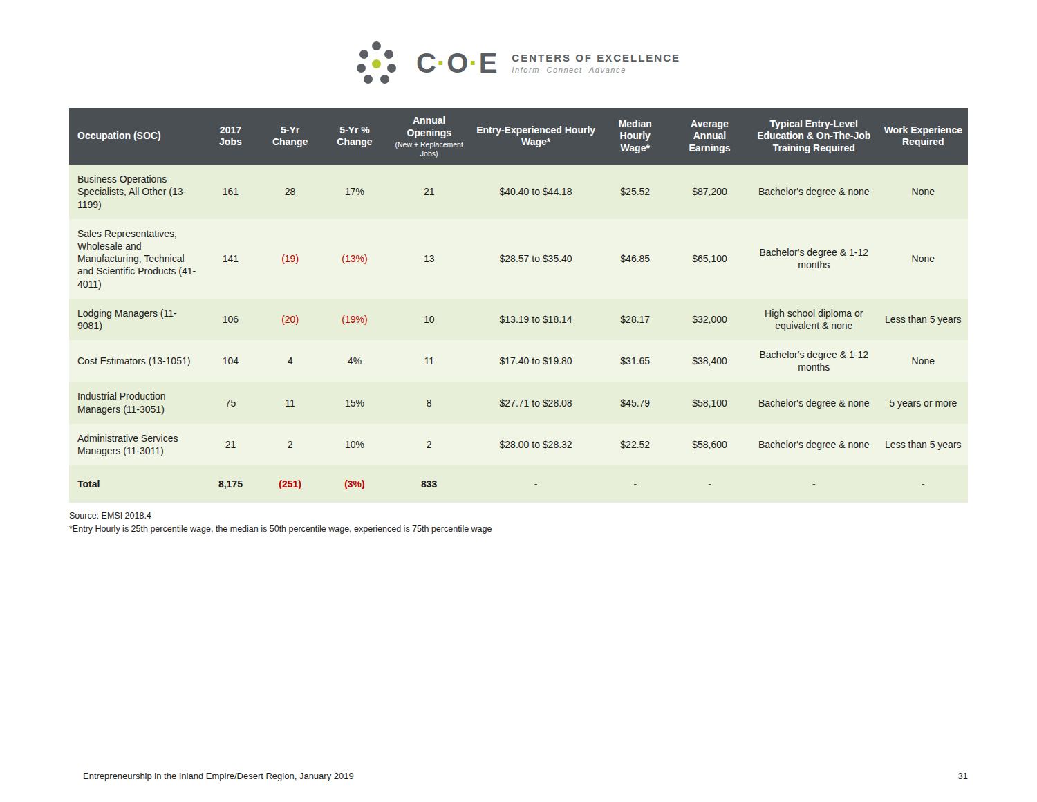C·O·E
CENTERS OF EXCELLENCE Inform Connect Advance
| Occupation (SOC) | 2017 Jobs | 5-Yr Change | 5-Yr % Change | Annual Openings (New + Replacement Jobs) | Entry-Experienced Hourly Wage* | Median Hourly Wage* | Average Annual Earnings | Typical Entry-Level Education & On-The-Job Training Required | Work Experience Required |
| --- | --- | --- | --- | --- | --- | --- | --- | --- | --- |
| Business Operations Specialists, All Other (13-1199) | 161 | 28 | 17% | 21 | $40.40 to $44.18 | $25.52 | $87,200 | Bachelor's degree & none | None |
| Sales Representatives, Wholesale and Manufacturing, Technical and Scientific Products (41-4011) | 141 | (19) | (13%) | 13 | $28.57 to $35.40 | $46.85 | $65,100 | Bachelor's degree & 1-12 months | None |
| Lodging Managers (11-9081) | 106 | (20) | (19%) | 10 | $13.19 to $18.14 | $28.17 | $32,000 | High school diploma or equivalent & none | Less than 5 years |
| Cost Estimators (13-1051) | 104 | 4 | 4% | 11 | $17.40 to $19.80 | $31.65 | $38,400 | Bachelor's degree & 1-12 months | None |
| Industrial Production Managers (11-3051) | 75 | 11 | 15% | 8 | $27.71 to $28.08 | $45.79 | $58,100 | Bachelor's degree & none | 5 years or more |
| Administrative Services Managers (11-3011) | 21 | 2 | 10% | 2 | $28.00 to $28.32 | $22.52 | $58,600 | Bachelor's degree & none | Less than 5 years |
| Total | 8,175 | (251) | (3%) | 833 | - | - | - | - | - |
Source: EMSI 2018.4
*Entry Hourly is 25th percentile wage, the median is 50th percentile wage, experienced is 75th percentile wage
Entrepreneurship in the Inland Empire/Desert Region, January 2019 31